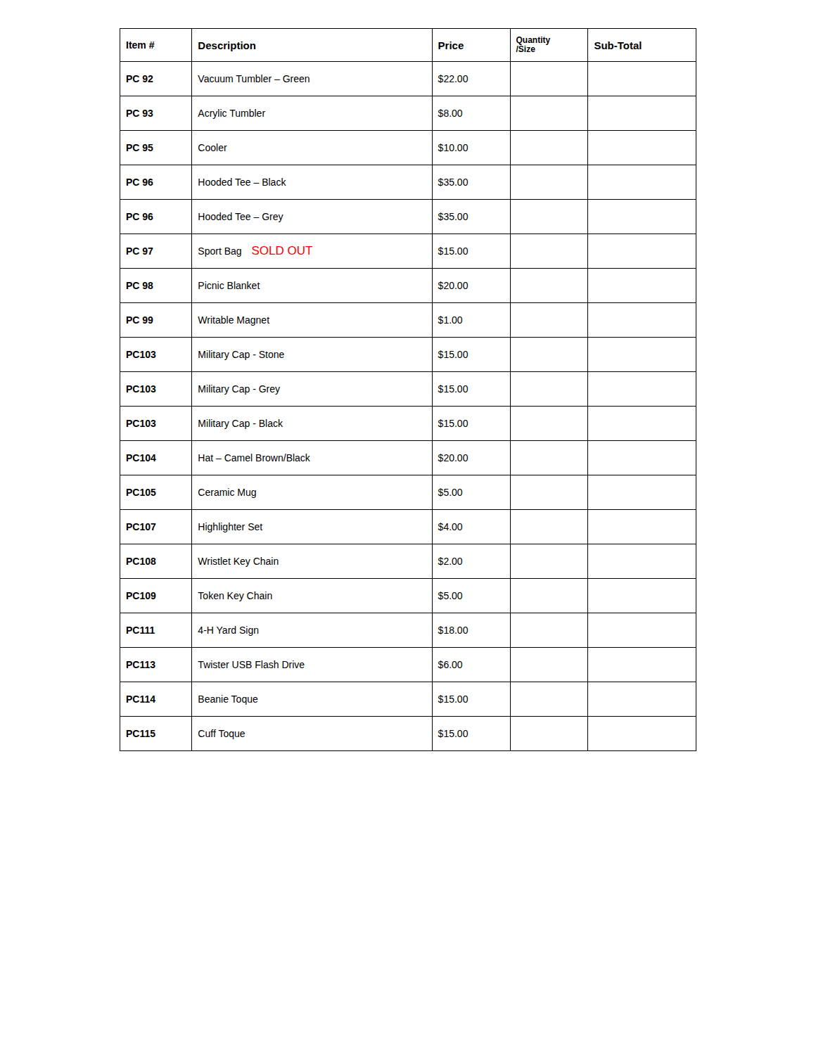| Item # | Description | Price | Quantity /Size | Sub-Total |
| --- | --- | --- | --- | --- |
| PC 92 | Vacuum Tumbler – Green | $22.00 | | |
| PC 93 | Acrylic Tumbler | $8.00 | | |
| PC 95 | Cooler | $10.00 | | |
| PC 96 | Hooded Tee – Black | $35.00 | | |
| PC 96 | Hooded Tee – Grey | $35.00 | | |
| PC 97 | Sport Bag SOLD OUT | $15.00 | | |
| PC 98 | Picnic Blanket | $20.00 | | |
| PC 99 | Writable Magnet | $1.00 | | |
| PC103 | Military Cap - Stone | $15.00 | | |
| PC103 | Military Cap - Grey | $15.00 | | |
| PC103 | Military Cap - Black | $15.00 | | |
| PC104 | Hat – Camel Brown/Black | $20.00 | | |
| PC105 | Ceramic Mug | $5.00 | | |
| PC107 | Highlighter Set | $4.00 | | |
| PC108 | Wristlet Key Chain | $2.00 | | |
| PC109 | Token Key Chain | $5.00 | | |
| PC111 | 4-H Yard Sign | $18.00 | | |
| PC113 | Twister USB Flash Drive | $6.00 | | |
| PC114 | Beanie Toque | $15.00 | | |
| PC115 | Cuff Toque | $15.00 | | |